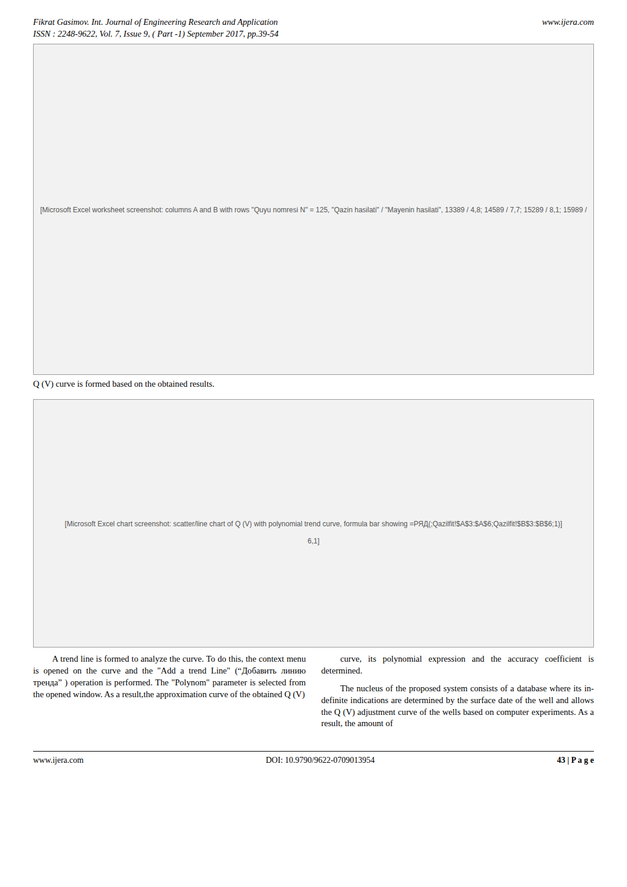Fikrat Gasimov. Int. Journal of Engineering Research and Application
ISSN : 2248-9622, Vol. 7, Issue 9, ( Part -1) September 2017, pp.39-54
www.ijera.com
[Microsoft Excel worksheet screenshot: columns A and B with rows "Quyu nomresi N" = 125, "Qazin hasilati" / "Mayenin hasilati", 13389 / 4,8; 14589 / 7,7; 15289 / 8,1; 15989 / 6,1]
Q (V) curve is formed based on the obtained results.
[Microsoft Excel chart screenshot: scatter/line chart of Q (V) with polynomial trend curve, formula bar showing =РЯД(;Qazilfit!$A$3:$A$6;Qazilfit!$B$3:$B$6;1)]
A trend line is formed to analyze the curve. To do this, the context menu is opened on the curve and the "Add a trend Line" (“Добавить линию тренда” ) operation is performed. The "Polynom" parameter is selected from the opened window. As a result,the approximation curve of the obtained Q (V)
curve, its polynomial expression and the accuracy coefficient is determined.
The nucleus of the proposed system consists of a database where its indefinite indications are determined by the surface date of the well and allows the Q (V) adjustment curve of the wells based on computer experiments. As a result, the amount of
www.ijera.com
DOI: 10.9790/9622-0709013954
43 | P a g e